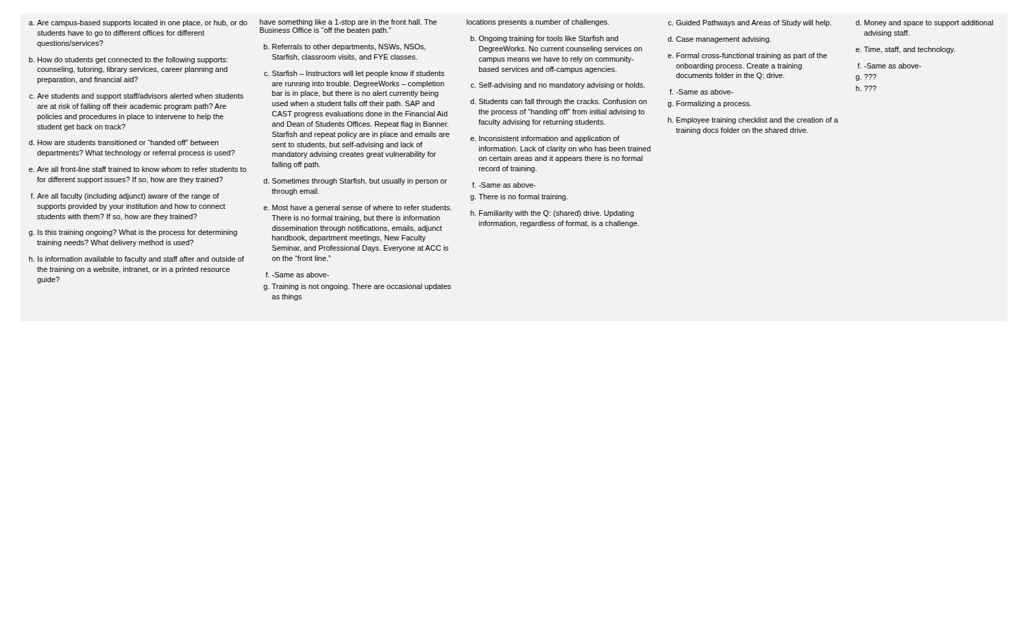| Are campus-based supports located in one place, or hub, or do students have to go to different offices for different questions/services? How do students get connected to the following supports: counseling, tutoring, library services, career planning and preparation, and financial aid? Are students and support staff/advisors alerted when students are at risk of falling off their academic program path? Are policies and procedures in place to intervene to help the student get back on track? How are students transitioned or “handed off” between departments? What technology or referral process is used? Are all front-line staff trained to know whom to refer students to for different support issues? If so, how are they trained? Are all faculty (including adjunct) aware of the range of supports provided by your institution and how to connect students with them? If so, how are they trained? Is this training ongoing? What is the process for determining training needs? What delivery method is used? Is information available to faculty and staff after and outside of the training on a website, intranet, or in a printed resource guide? | have something like a 1-stop are in the front hall. The Business Office is “off the beaten path.” Referrals to other departments, NSWs, NSOs, Starfish, classroom visits, and FYE classes. Starfish – Instructors will let people know if students are running into trouble. DegreeWorks – completion bar is in place, but there is no alert currently being used when a student falls off their path. SAP and CAST progress evaluations done in the Financial Aid and Dean of Students Offices. Repeat flag in Banner. Starfish and repeat policy are in place and emails are sent to students, but self-advising and lack of mandatory advising creates great vulnerability for falling off path. Sometimes through Starfish, but usually in person or through email. Most have a general sense of where to refer students. There is no formal training, but there is information dissemination through notifications, emails, adjunct handbook, department meetings, New Faculty Seminar, and Professional Days. Everyone at ACC is on the “front line.” -Same as above- Training is not ongoing. There are occasional updates as things | locations presents a number of challenges. Ongoing training for tools like Starfish and DegreeWorks. No current counseling services on campus means we have to rely on community-based services and off-campus agencies. Self-advising and no mandatory advising or holds. Students can fall through the cracks. Confusion on the process of “handing off” from initial advising to faculty advising for returning students. Inconsistent information and application of information. Lack of clarity on who has been trained on certain areas and it appears there is no formal record of training. -Same as above- There is no formal training. Familiarity with the Q: (shared) drive. Updating information, regardless of format, is a challenge. | Guided Pathways and Areas of Study will help. Case management advising. Formal cross-functional training as part of the onboarding process. Create a training documents folder in the Q: drive. -Same as above- Formalizing a process. Employee training checklist and the creation of a training docs folder on the shared drive. | Money and space to support additional advising staff. Time, staff, and technology. -Same as above- ??? ??? |